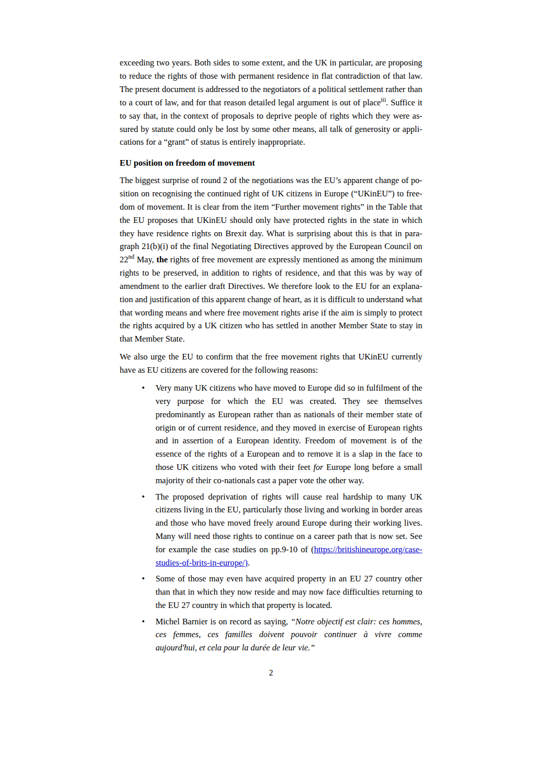exceeding two years. Both sides to some extent, and the UK in particular, are proposing to reduce the rights of those with permanent residence in flat contradiction of that law. The present document is addressed to the negotiators of a political settlement rather than to a court of law, and for that reason detailed legal argument is out of placeiii. Suffice it to say that, in the context of proposals to deprive people of rights which they were assured by statute could only be lost by some other means, all talk of generosity or applications for a “grant” of status is entirely inappropriate.
EU position on freedom of movement
The biggest surprise of round 2 of the negotiations was the EU’s apparent change of position on recognising the continued right of UK citizens in Europe (“UKinEU”) to freedom of movement. It is clear from the item “Further movement rights” in the Table that the EU proposes that UKinEU should only have protected rights in the state in which they have residence rights on Brexit day. What is surprising about this is that in paragraph 21(b)(i) of the final Negotiating Directives approved by the European Council on 22nd May, the rights of free movement are expressly mentioned as among the minimum rights to be preserved, in addition to rights of residence, and that this was by way of amendment to the earlier draft Directives. We therefore look to the EU for an explanation and justification of this apparent change of heart, as it is difficult to understand what that wording means and where free movement rights arise if the aim is simply to protect the rights acquired by a UK citizen who has settled in another Member State to stay in that Member State.
We also urge the EU to confirm that the free movement rights that UKinEU currently have as EU citizens are covered for the following reasons:
Very many UK citizens who have moved to Europe did so in fulfilment of the very purpose for which the EU was created. They see themselves predominantly as European rather than as nationals of their member state of origin or of current residence, and they moved in exercise of European rights and in assertion of a European identity. Freedom of movement is of the essence of the rights of a European and to remove it is a slap in the face to those UK citizens who voted with their feet for Europe long before a small majority of their co-nationals cast a paper vote the other way.
The proposed deprivation of rights will cause real hardship to many UK citizens living in the EU, particularly those living and working in border areas and those who have moved freely around Europe during their working lives. Many will need those rights to continue on a career path that is now set. See for example the case studies on pp.9-10 of (https://britishineurope.org/case-studies-of-brits-in-europe/).
Some of those may even have acquired property in an EU 27 country other than that in which they now reside and may now face difficulties returning to the EU 27 country in which that property is located.
Michel Barnier is on record as saying, “Notre objectif est clair: ces hommes, ces femmes, ces familles doivent pouvoir continuer à vivre comme aujourd'hui, et cela pour la durée de leur vie.”
2